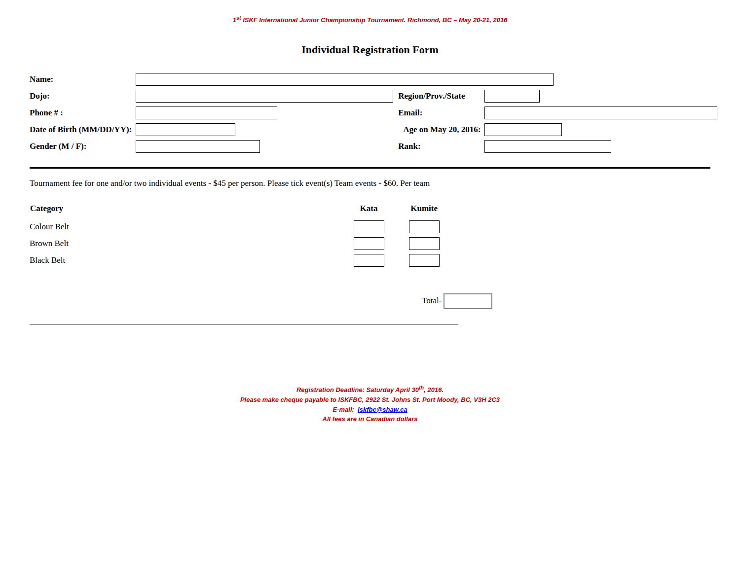1st ISKF International Junior Championship Tournament. Richmond, BC – May 20-21, 2016
Individual Registration Form
| Name: | |
| Dojo: | | Region/Prov./State | |
| Phone # : | | Email: | |
| Date of Birth (MM/DD/YY): | | Age on May 20, 2016: | |
| Gender (M / F): | | Rank: | |
Tournament fee for one and/or two individual events - $45 per person. Please tick event(s) Team events - $60. Per team
| Category | Kata | Kumite |
| --- | --- | --- |
| Colour Belt | | |
| Brown Belt | | |
| Black Belt | | |
Total-
Registration Deadline: Saturday April 30th, 2016.
Please make cheque payable to ISKFBC, 2922 St. Johns St. Port Moody, BC, V3H 2C3
E-mail: iskfbc@shaw.ca
All fees are in Canadian dollars